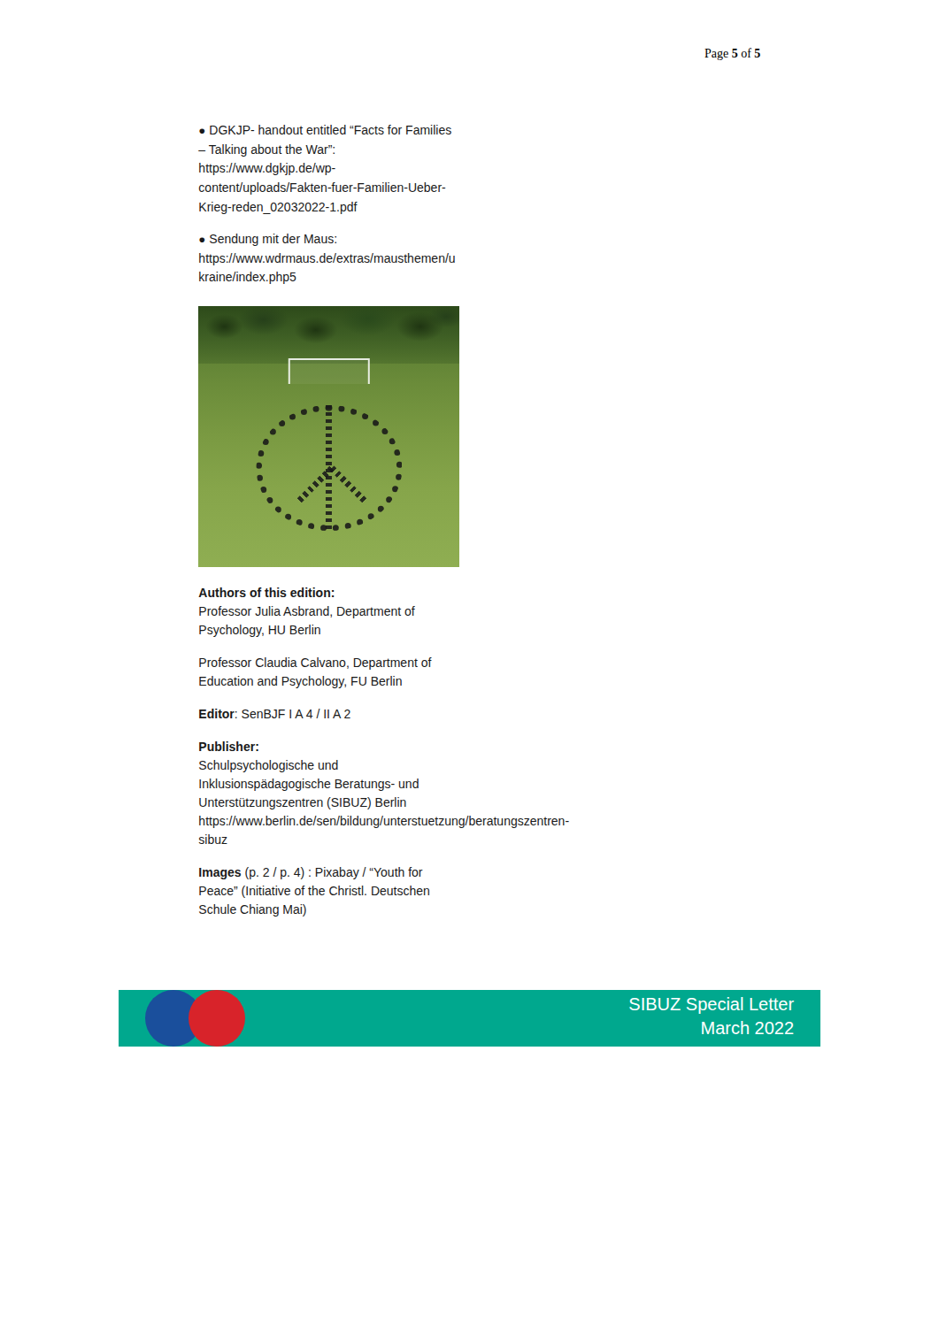Page 5 of 5
● DGKJP- handout entitled “Facts for Families – Talking about the War”: https://www.dgkjp.de/wp-content/uploads/Fakten-fuer-Familien-Ueber-Krieg-reden_02032022-1.pdf
● Sendung mit der Maus:
https://www.wdrmaus.de/extras/mausthemen/ukraine/index.php5
Authors of this edition:
Professor Julia Asbrand, Department of Psychology, HU Berlin
Professor Claudia Calvano, Department of Education and Psychology, FU Berlin
Editor: SenBJF I A 4 / II A 2
Publisher:
Schulpsychologische und Inklusionspädagogische Beratungs- und Unterstützungszentren (SIBUZ) Berlin
https://www.berlin.de/sen/bildung/unterstuetzung/beratungszentren-sibuz
Images (p. 2 / p. 4) : Pixabay / “Youth for Peace” (Initiative of the Christl. Deutschen Schule Chiang Mai)
SIBUZ Special Letter
March 2022